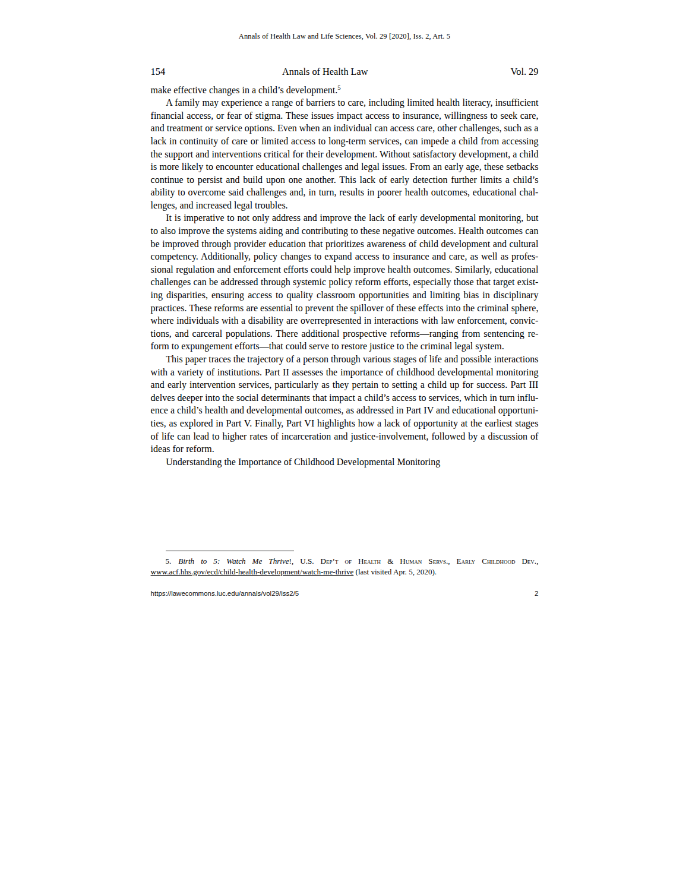Annals of Health Law and Life Sciences, Vol. 29 [2020], Iss. 2, Art. 5
154 Annals of Health Law Vol. 29
make effective changes in a child’s development.5
A family may experience a range of barriers to care, including limited health literacy, insufficient financial access, or fear of stigma. These issues impact access to insurance, willingness to seek care, and treatment or service options. Even when an individual can access care, other challenges, such as a lack in continuity of care or limited access to long-term services, can impede a child from accessing the support and interventions critical for their development. Without satisfactory development, a child is more likely to encounter educational challenges and legal issues. From an early age, these setbacks continue to persist and build upon one another. This lack of early detection further limits a child’s ability to overcome said challenges and, in turn, results in poorer health outcomes, educational challenges, and increased legal troubles.
It is imperative to not only address and improve the lack of early developmental monitoring, but to also improve the systems aiding and contributing to these negative outcomes. Health outcomes can be improved through provider education that prioritizes awareness of child development and cultural competency. Additionally, policy changes to expand access to insurance and care, as well as professional regulation and enforcement efforts could help improve health outcomes. Similarly, educational challenges can be addressed through systemic policy reform efforts, especially those that target existing disparities, ensuring access to quality classroom opportunities and limiting bias in disciplinary practices. These reforms are essential to prevent the spillover of these effects into the criminal sphere, where individuals with a disability are overrepresented in interactions with law enforcement, convictions, and carceral populations. There additional prospective reforms—ranging from sentencing reform to expungement efforts—that could serve to restore justice to the criminal legal system.
This paper traces the trajectory of a person through various stages of life and possible interactions with a variety of institutions. Part II assesses the importance of childhood developmental monitoring and early intervention services, particularly as they pertain to setting a child up for success. Part III delves deeper into the social determinants that impact a child’s access to services, which in turn influence a child’s health and developmental outcomes, as addressed in Part IV and educational opportunities, as explored in Part V. Finally, Part VI highlights how a lack of opportunity at the earliest stages of life can lead to higher rates of incarceration and justice-involvement, followed by a discussion of ideas for reform.
Understanding the Importance of Childhood Developmental Monitoring
5. Birth to 5: Watch Me Thrive!, U.S. Dep’t of Health & Human Servs., Early Childhood Dev., www.acf.hhs.gov/ecd/child-health-development/watch-me-thrive (last visited Apr. 5, 2020).
https://lawecommons.luc.edu/annals/vol29/iss2/5 2